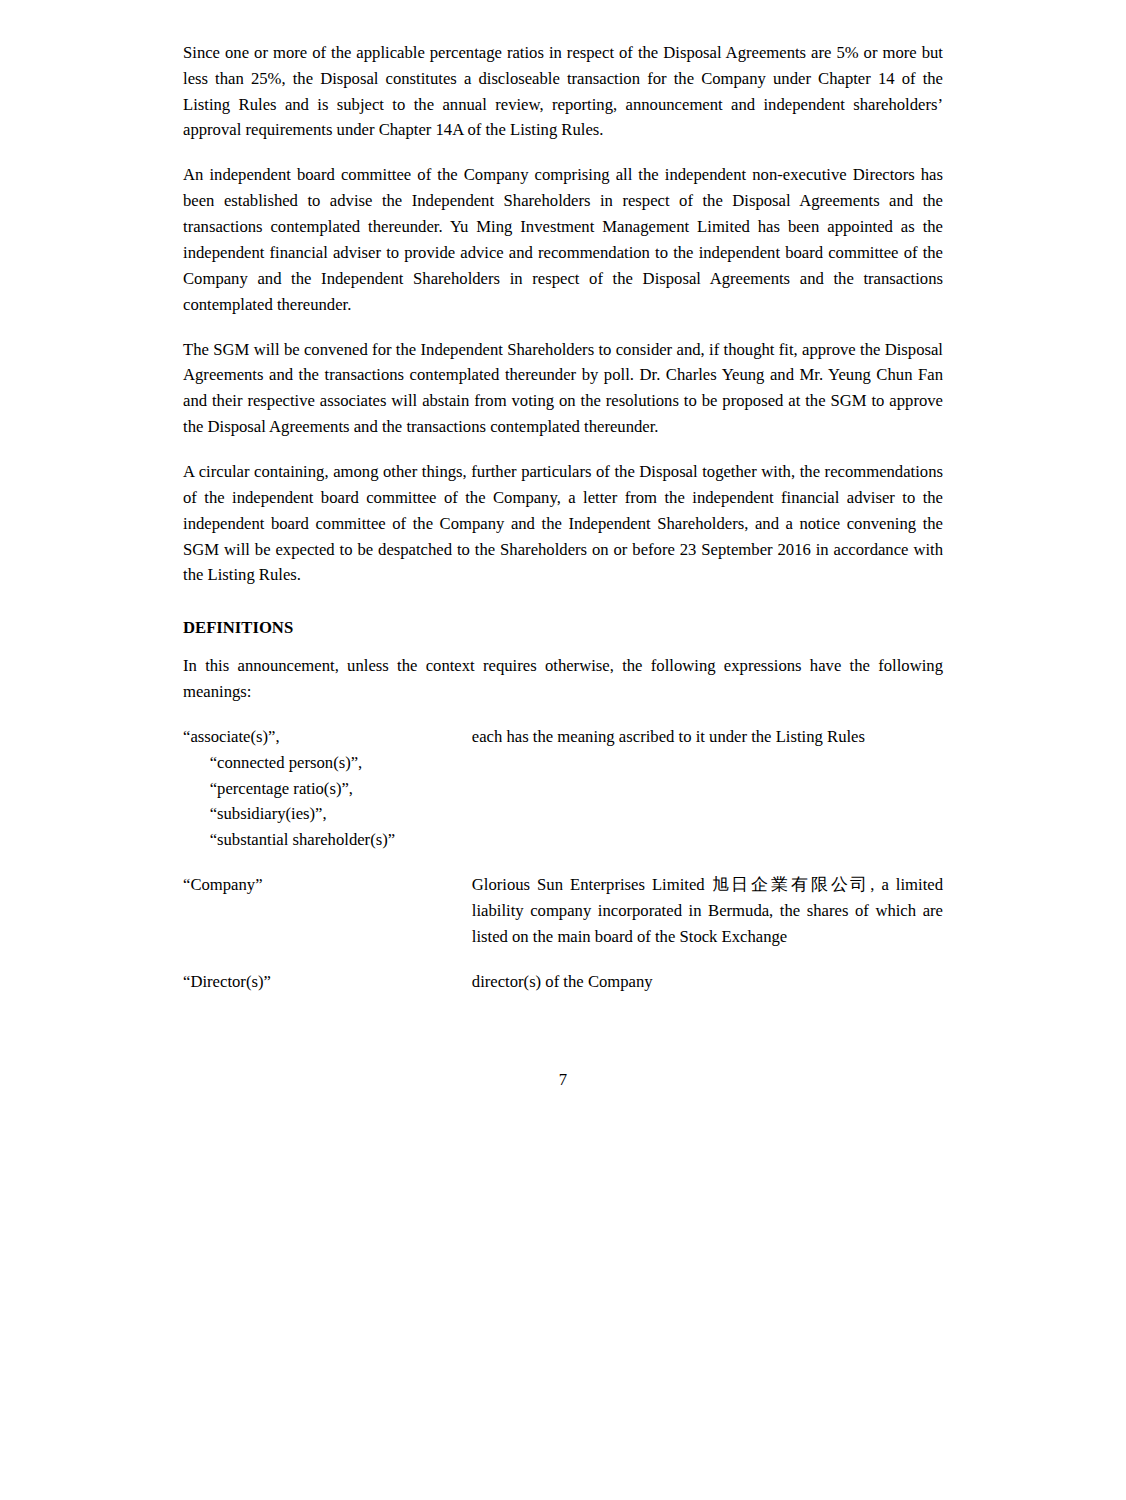Since one or more of the applicable percentage ratios in respect of the Disposal Agreements are 5% or more but less than 25%, the Disposal constitutes a discloseable transaction for the Company under Chapter 14 of the Listing Rules and is subject to the annual review, reporting, announcement and independent shareholders’ approval requirements under Chapter 14A of the Listing Rules.
An independent board committee of the Company comprising all the independent non-executive Directors has been established to advise the Independent Shareholders in respect of the Disposal Agreements and the transactions contemplated thereunder. Yu Ming Investment Management Limited has been appointed as the independent financial adviser to provide advice and recommendation to the independent board committee of the Company and the Independent Shareholders in respect of the Disposal Agreements and the transactions contemplated thereunder.
The SGM will be convened for the Independent Shareholders to consider and, if thought fit, approve the Disposal Agreements and the transactions contemplated thereunder by poll. Dr. Charles Yeung and Mr. Yeung Chun Fan and their respective associates will abstain from voting on the resolutions to be proposed at the SGM to approve the Disposal Agreements and the transactions contemplated thereunder.
A circular containing, among other things, further particulars of the Disposal together with, the recommendations of the independent board committee of the Company, a letter from the independent financial adviser to the independent board committee of the Company and the Independent Shareholders, and a notice convening the SGM will be expected to be despatched to the Shareholders on or before 23 September 2016 in accordance with the Listing Rules.
DEFINITIONS
In this announcement, unless the context requires otherwise, the following expressions have the following meanings:
| “associate(s)”, “connected person(s)”, “percentage ratio(s)”, “subsidiary(ies)”, “substantial shareholder(s)” | each has the meaning ascribed to it under the Listing Rules |
| “Company” | Glorious Sun Enterprises Limited 旭日企業有限公司, a limited liability company incorporated in Bermuda, the shares of which are listed on the main board of the Stock Exchange |
| “Director(s)” | director(s) of the Company |
7